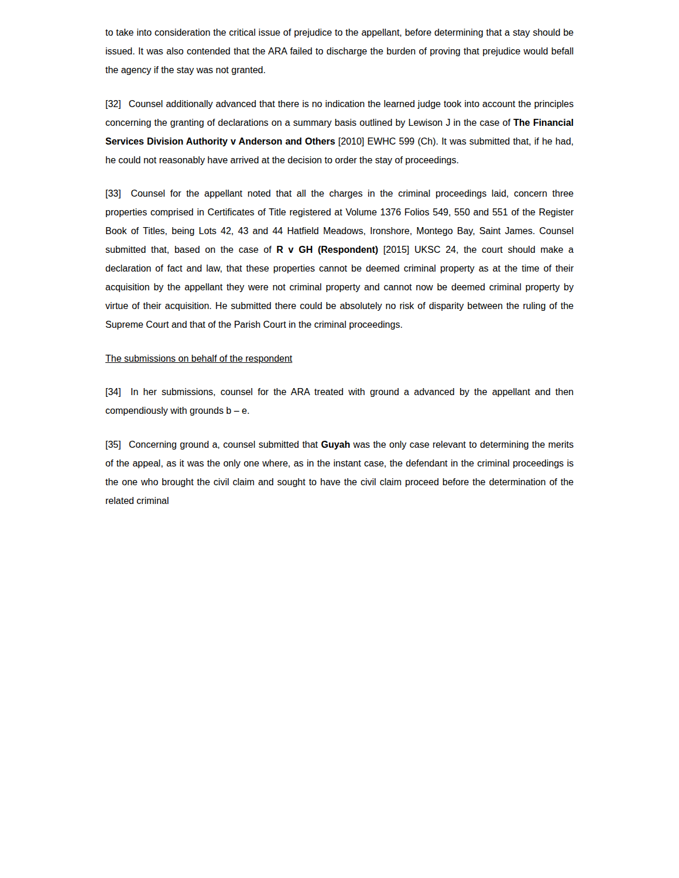to take into consideration the critical issue of prejudice to the appellant, before determining that a stay should be issued. It was also contended that the ARA failed to discharge the burden of proving that prejudice would befall the agency if the stay was not granted.
[32] Counsel additionally advanced that there is no indication the learned judge took into account the principles concerning the granting of declarations on a summary basis outlined by Lewison J in the case of The Financial Services Division Authority v Anderson and Others [2010] EWHC 599 (Ch). It was submitted that, if he had, he could not reasonably have arrived at the decision to order the stay of proceedings.
[33] Counsel for the appellant noted that all the charges in the criminal proceedings laid, concern three properties comprised in Certificates of Title registered at Volume 1376 Folios 549, 550 and 551 of the Register Book of Titles, being Lots 42, 43 and 44 Hatfield Meadows, Ironshore, Montego Bay, Saint James. Counsel submitted that, based on the case of R v GH (Respondent) [2015] UKSC 24, the court should make a declaration of fact and law, that these properties cannot be deemed criminal property as at the time of their acquisition by the appellant they were not criminal property and cannot now be deemed criminal property by virtue of their acquisition. He submitted there could be absolutely no risk of disparity between the ruling of the Supreme Court and that of the Parish Court in the criminal proceedings.
The submissions on behalf of the respondent
[34] In her submissions, counsel for the ARA treated with ground a advanced by the appellant and then compendiously with grounds b – e.
[35] Concerning ground a, counsel submitted that Guyah was the only case relevant to determining the merits of the appeal, as it was the only one where, as in the instant case, the defendant in the criminal proceedings is the one who brought the civil claim and sought to have the civil claim proceed before the determination of the related criminal